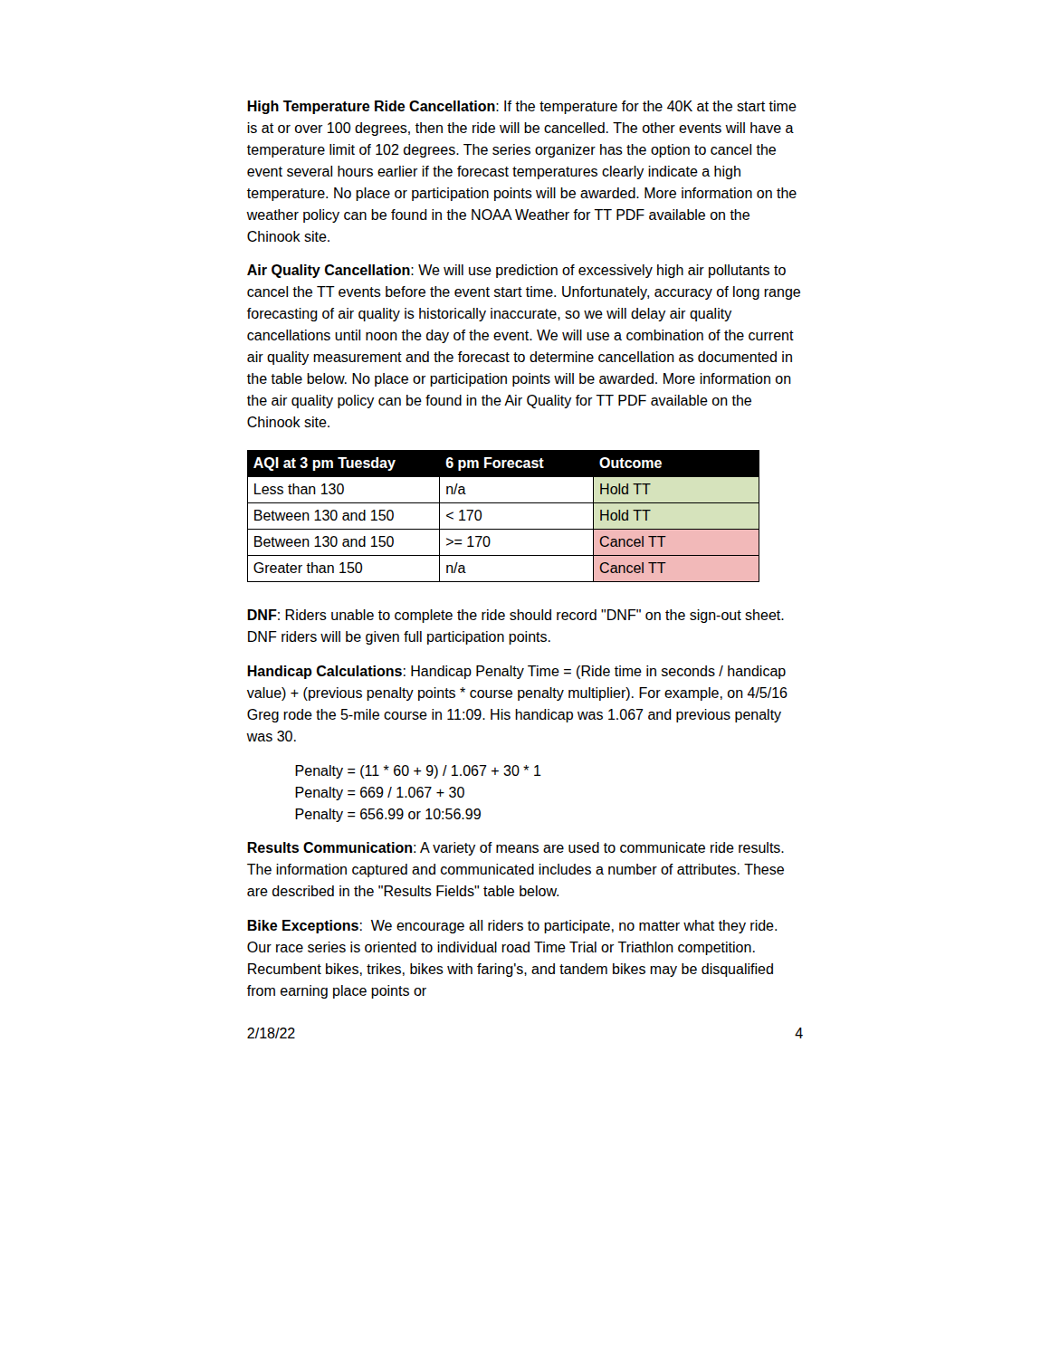High Temperature Ride Cancellation: If the temperature for the 40K at the start time is at or over 100 degrees, then the ride will be cancelled. The other events will have a temperature limit of 102 degrees. The series organizer has the option to cancel the event several hours earlier if the forecast temperatures clearly indicate a high temperature. No place or participation points will be awarded. More information on the weather policy can be found in the NOAA Weather for TT PDF available on the Chinook site.
Air Quality Cancellation: We will use prediction of excessively high air pollutants to cancel the TT events before the event start time. Unfortunately, accuracy of long range forecasting of air quality is historically inaccurate, so we will delay air quality cancellations until noon the day of the event. We will use a combination of the current air quality measurement and the forecast to determine cancellation as documented in the table below. No place or participation points will be awarded. More information on the air quality policy can be found in the Air Quality for TT PDF available on the Chinook site.
| AQI at 3 pm Tuesday | 6 pm Forecast | Outcome |
| --- | --- | --- |
| Less than 130 | n/a | Hold TT |
| Between 130 and 150 | < 170 | Hold TT |
| Between 130 and 150 | >= 170 | Cancel TT |
| Greater than 150 | n/a | Cancel TT |
DNF: Riders unable to complete the ride should record "DNF" on the sign-out sheet. DNF riders will be given full participation points.
Handicap Calculations: Handicap Penalty Time = (Ride time in seconds / handicap value) + (previous penalty points * course penalty multiplier). For example, on 4/5/16 Greg rode the 5-mile course in 11:09. His handicap was 1.067 and previous penalty was 30.
Penalty = (11 * 60 + 9) / 1.067 + 30 * 1
Penalty = 669 / 1.067 + 30
Penalty = 656.99 or 10:56.99
Results Communication: A variety of means are used to communicate ride results. The information captured and communicated includes a number of attributes. These are described in the "Results Fields" table below.
Bike Exceptions: We encourage all riders to participate, no matter what they ride. Our race series is oriented to individual road Time Trial or Triathlon competition. Recumbent bikes, trikes, bikes with faring's, and tandem bikes may be disqualified from earning place points or
2/18/22 4